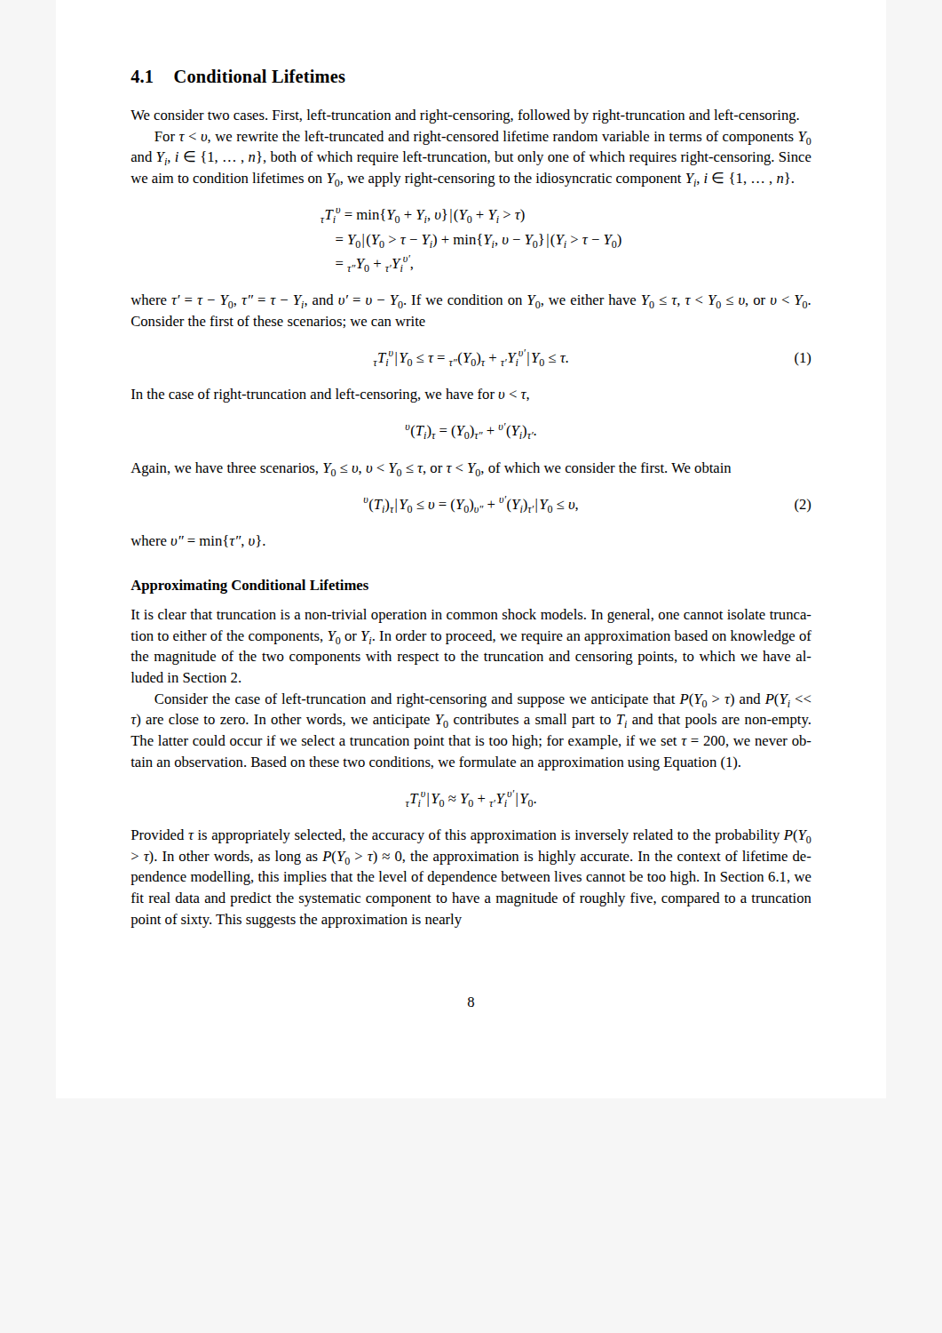4.1 Conditional Lifetimes
We consider two cases. First, left-truncation and right-censoring, followed by right-truncation and left-censoring.
For τ < υ, we rewrite the left-truncated and right-censored lifetime random variable in terms of components Y0 and Yi, i ∈ {1, … , n}, both of which require left-truncation, but only one of which requires right-censoring. Since we aim to condition lifetimes on Y0, we apply right-censoring to the idiosyncratic component Yi, i ∈ {1, … , n}.
τTiυ = min{Y0 + Yi, υ}|(Y0 + Yi > τ)
= Y0|(Y0 > τ − Yi) + min{Yi, υ − Y0}|(Yi > τ − Y0)
= τ″Y0 + τ′Yiυ′,
where τ′ = τ − Y0, τ″ = τ − Yi, and υ′ = υ − Y0. If we condition on Y0, we either have Y0 ≤ τ, τ < Y0 ≤ υ, or υ < Y0. Consider the first of these scenarios; we can write
τTiυ|Y0 ≤ τ = τ″(Y0)τ + τ′Yiυ′|Y0 ≤ τ. (1)
In the case of right-truncation and left-censoring, we have for υ < τ,
υ(Ti)τ = (Y0)τ″ + υ′(Yi)τ′.
Again, we have three scenarios, Y0 ≤ υ, υ < Y0 ≤ τ, or τ < Y0, of which we consider the first. We obtain
υ(Ti)τ|Y0 ≤ υ = (Y0)υ″ + υ′(Yi)τ′|Y0 ≤ υ, (2)
where υ″ = min{τ″, υ}.
Approximating Conditional Lifetimes
It is clear that truncation is a non-trivial operation in common shock models. In general, one cannot isolate truncation to either of the components, Y0 or Yi. In order to proceed, we require an approximation based on knowledge of the magnitude of the two components with respect to the truncation and censoring points, to which we have alluded in Section 2.
Consider the case of left-truncation and right-censoring and suppose we anticipate that P(Y0 > τ) and P(Yi << τ) are close to zero. In other words, we anticipate Y0 contributes a small part to Ti and that pools are non-empty. The latter could occur if we select a truncation point that is too high; for example, if we set τ = 200, we never obtain an observation. Based on these two conditions, we formulate an approximation using Equation (1).
τTiυ|Y0 ≈ Y0 + τ′Yiυ′|Y0.
Provided τ is appropriately selected, the accuracy of this approximation is inversely related to the probability P(Y0 > τ). In other words, as long as P(Y0 > τ) ≈ 0, the approximation is highly accurate. In the context of lifetime dependence modelling, this implies that the level of dependence between lives cannot be too high. In Section 6.1, we fit real data and predict the systematic component to have a magnitude of roughly five, compared to a truncation point of sixty. This suggests the approximation is nearly
8